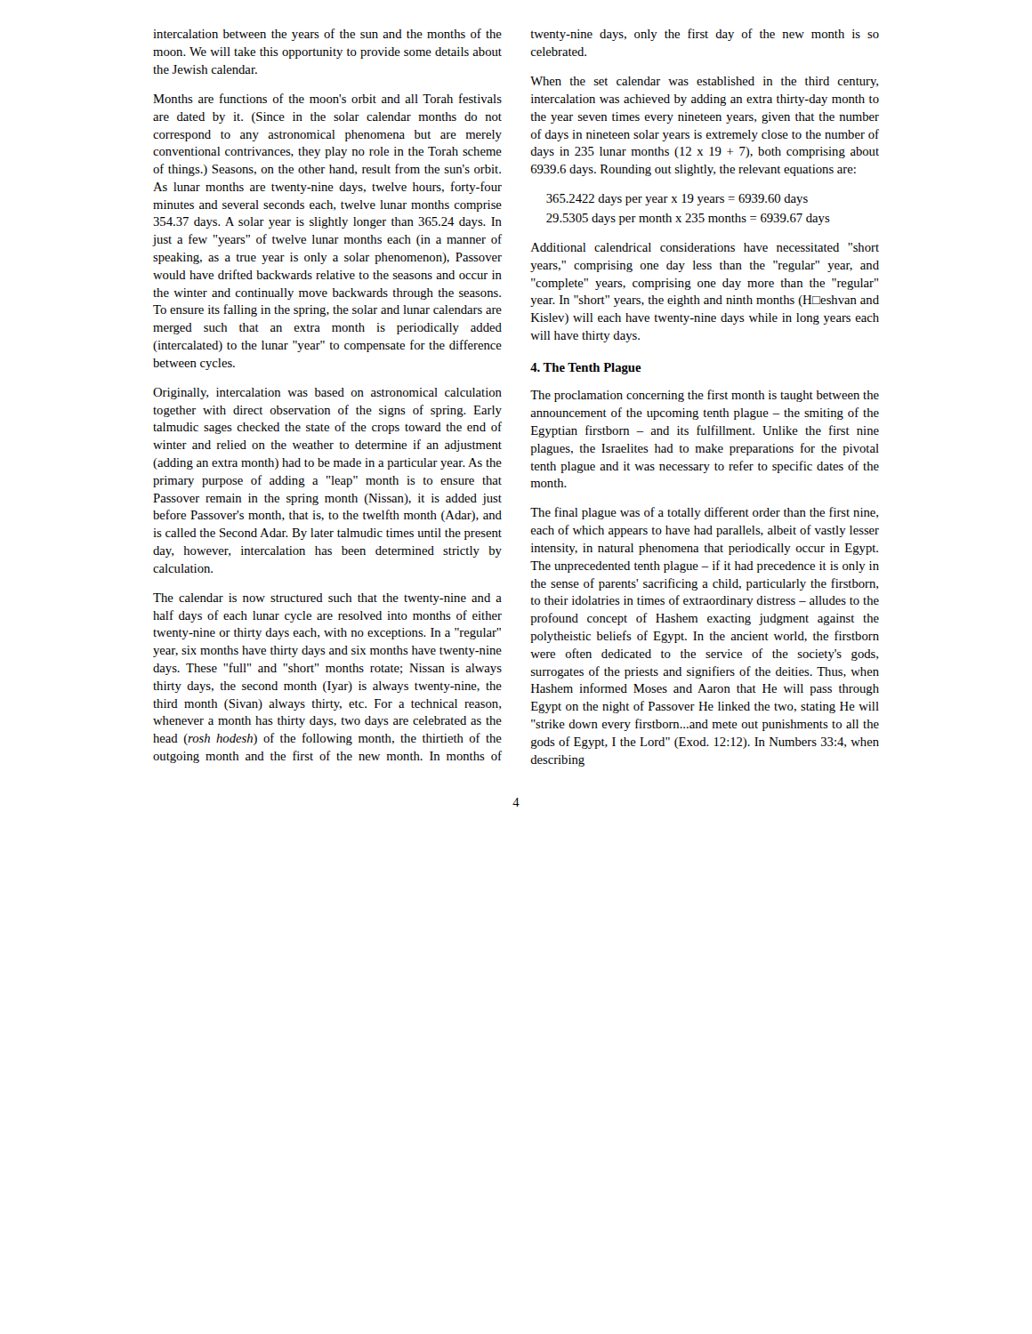intercalation between the years of the sun and the months of the moon. We will take this opportunity to provide some details about the Jewish calendar.
Months are functions of the moon's orbit and all Torah festivals are dated by it. (Since in the solar calendar months do not correspond to any astronomical phenomena but are merely conventional contrivances, they play no role in the Torah scheme of things.) Seasons, on the other hand, result from the sun's orbit. As lunar months are twenty-nine days, twelve hours, forty-four minutes and several seconds each, twelve lunar months comprise 354.37 days. A solar year is slightly longer than 365.24 days. In just a few "years" of twelve lunar months each (in a manner of speaking, as a true year is only a solar phenomenon), Passover would have drifted backwards relative to the seasons and occur in the winter and continually move backwards through the seasons. To ensure its falling in the spring, the solar and lunar calendars are merged such that an extra month is periodically added (intercalated) to the lunar "year" to compensate for the difference between cycles.
Originally, intercalation was based on astronomical calculation together with direct observation of the signs of spring. Early talmudic sages checked the state of the crops toward the end of winter and relied on the weather to determine if an adjustment (adding an extra month) had to be made in a particular year. As the primary purpose of adding a "leap" month is to ensure that Passover remain in the spring month (Nissan), it is added just before Passover's month, that is, to the twelfth month (Adar), and is called the Second Adar. By later talmudic times until the present day, however, intercalation has been determined strictly by calculation.
The calendar is now structured such that the twenty-nine and a half days of each lunar cycle are resolved into months of either twenty-nine or thirty days each, with no exceptions. In a "regular" year, six months have thirty days and six months have twenty-nine days. These "full" and "short" months rotate; Nissan is always thirty days, the second month (Iyar) is always twenty-nine, the third month (Sivan) always thirty, etc. For a technical reason, whenever a month has thirty days, two days are celebrated as the head (rosh hodesh) of the following month, the thirtieth of the outgoing month and the first of the new month. In months of twenty-nine days, only the first day of the new month is so celebrated.
When the set calendar was established in the third century, intercalation was achieved by adding an extra thirty-day month to the year seven times every nineteen years, given that the number of days in nineteen solar years is extremely close to the number of days in 235 lunar months (12 x 19 + 7), both comprising about 6939.6 days. Rounding out slightly, the relevant equations are:
365.2422 days per year x 19 years = 6939.60 days
29.5305 days per month x 235 months = 6939.67 days
Additional calendrical considerations have necessitated "short years," comprising one day less than the "regular" year, and "complete" years, comprising one day more than the "regular" year. In "short" years, the eighth and ninth months (H□eshvan and Kislev) will each have twenty-nine days while in long years each will have thirty days.
4. The Tenth Plague
The proclamation concerning the first month is taught between the announcement of the upcoming tenth plague – the smiting of the Egyptian firstborn – and its fulfillment. Unlike the first nine plagues, the Israelites had to make preparations for the pivotal tenth plague and it was necessary to refer to specific dates of the month.
The final plague was of a totally different order than the first nine, each of which appears to have had parallels, albeit of vastly lesser intensity, in natural phenomena that periodically occur in Egypt. The unprecedented tenth plague – if it had precedence it is only in the sense of parents' sacrificing a child, particularly the firstborn, to their idolatries in times of extraordinary distress – alludes to the profound concept of Hashem exacting judgment against the polytheistic beliefs of Egypt. In the ancient world, the firstborn were often dedicated to the service of the society's gods, surrogates of the priests and signifiers of the deities. Thus, when Hashem informed Moses and Aaron that He will pass through Egypt on the night of Passover He linked the two, stating He will "strike down every firstborn...and mete out punishments to all the gods of Egypt, I the Lord" (Exod. 12:12). In Numbers 33:4, when describing
4